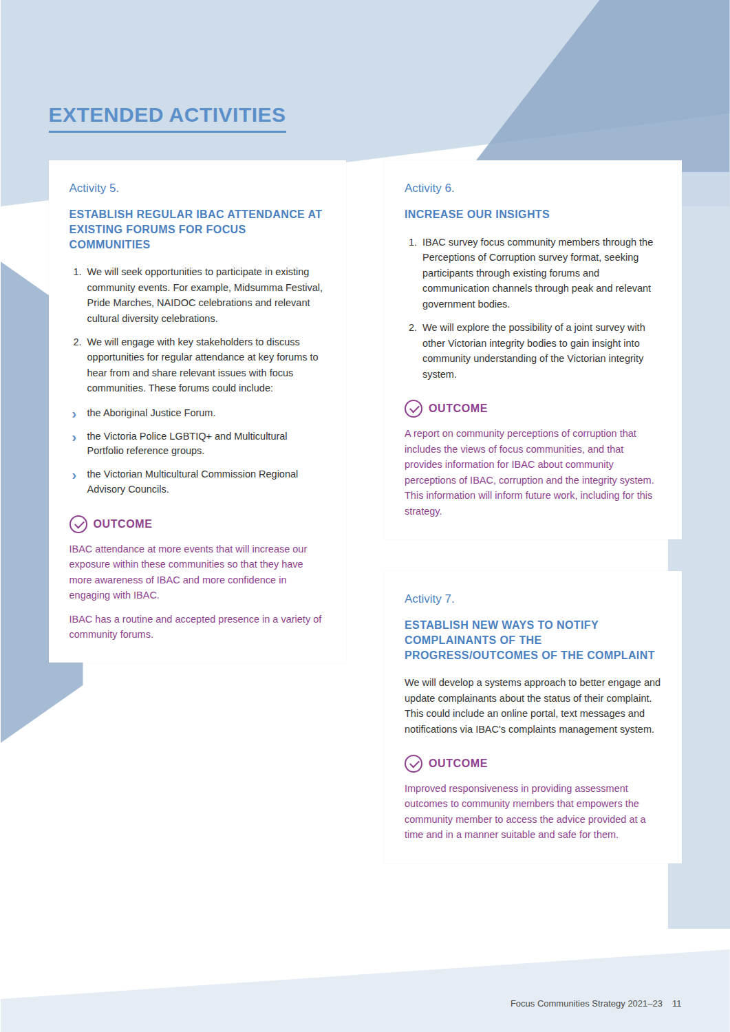EXTENDED ACTIVITIES
Activity 5.
Establish regular IBAC attendance at existing forums for focus communities
We will seek opportunities to participate in existing community events. For example, Midsumma Festival, Pride Marches, NAIDOC celebrations and relevant cultural diversity celebrations.
We will engage with key stakeholders to discuss opportunities for regular attendance at key forums to hear from and share relevant issues with focus communities. These forums could include:
the Aboriginal Justice Forum.
the Victoria Police LGBTIQ+ and Multicultural Portfolio reference groups.
the Victorian Multicultural Commission Regional Advisory Councils.
OUTCOME
IBAC attendance at more events that will increase our exposure within these communities so that they have more awareness of IBAC and more confidence in engaging with IBAC.
IBAC has a routine and accepted presence in a variety of community forums.
Activity 6.
Increase our insights
IBAC survey focus community members through the Perceptions of Corruption survey format, seeking participants through existing forums and communication channels through peak and relevant government bodies.
We will explore the possibility of a joint survey with other Victorian integrity bodies to gain insight into community understanding of the Victorian integrity system.
OUTCOME
A report on community perceptions of corruption that includes the views of focus communities, and that provides information for IBAC about community perceptions of IBAC, corruption and the integrity system. This information will inform future work, including for this strategy.
Activity 7.
Establish new ways to notify complainants of the progress/outcomes of the complaint
We will develop a systems approach to better engage and update complainants about the status of their complaint. This could include an online portal, text messages and notifications via IBAC's complaints management system.
OUTCOME
Improved responsiveness in providing assessment outcomes to community members that empowers the community member to access the advice provided at a time and in a manner suitable and safe for them.
Focus Communities Strategy 2021–2311